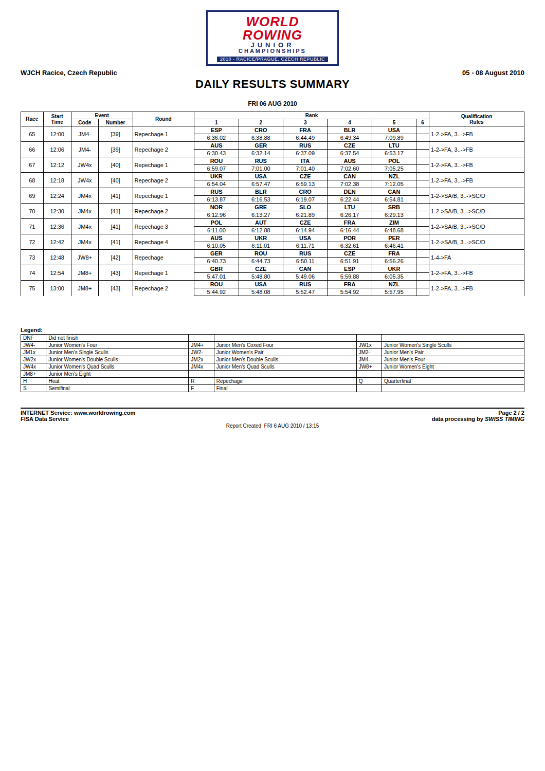WORLD
ROWING
JUNIOR
CHAMPIONSHIPS
2010 - RACICE/PRAGUE, CZECH REPUBLIC
WJCH Racice, Czech Republic
05 - 08 August 2010
DAILY RESULTS SUMMARY
FRI 06 AUG 2010
| Race | Start Time | Event | Round | Rank | Qualification Rules |
| --- | --- | --- | --- | --- | --- |
| Code | Number | 1 | 2 | 3 | 4 | 5 | 6 |
| 65 | 12:00 | JM4- | [39] | Repechage 1 | ESP | CRO | FRA | BLR | USA | | 1-2->FA, 3..->FB |
| 6:36.02 | 6:38.88 | 6:44.49 | 6:49.34 | 7:09.89 | |
| 66 | 12:06 | JM4- | [39] | Repechage 2 | AUS | GER | RUS | CZE | LTU | | 1-2->FA, 3..->FB |
| 6:30.43 | 6:32.14 | 6:37.09 | 6:37.54 | 6:53.17 | |
| 67 | 12:12 | JW4x | [40] | Repechage 1 | ROU | RUS | ITA | AUS | POL | | 1-2->FA, 3..->FB |
| 6:59.07 | 7:01.00 | 7:01.40 | 7:02.60 | 7:05.25 | |
| 68 | 12:18 | JW4x | [40] | Repechage 2 | UKR | USA | CZE | CAN | NZL | | 1-2->FA, 3..->FB |
| 6:54.04 | 6:57.47 | 6:59.13 | 7:02.38 | 7:12.05 | |
| 69 | 12:24 | JM4x | [41] | Repechage 1 | RUS | BLR | CRO | DEN | CAN | | 1-2->SA/B, 3..->SC/D |
| 6:13.87 | 6:16.53 | 6:19.07 | 6:22.44 | 6:54.81 | |
| 70 | 12:30 | JM4x | [41] | Repechage 2 | NOR | GRE | SLO | LTU | SRB | | 1-2->SA/B, 3..->SC/D |
| 6:12.96 | 6:13.27 | 6:21.89 | 6:26.17 | 6:29.13 | |
| 71 | 12:36 | JM4x | [41] | Repechage 3 | POL | AUT | CZE | FRA | ZIM | | 1-2->SA/B, 3..->SC/D |
| 6:11.00 | 6:12.88 | 6:14.94 | 6:16.44 | 6:48.68 | |
| 72 | 12:42 | JM4x | [41] | Repechage 4 | AUS | UKR | USA | POR | PER | | 1-2->SA/B, 3..->SC/D |
| 6:10.05 | 6:11.01 | 6:11.71 | 6:32.61 | 6:46.41 | |
| 73 | 12:48 | JW8+ | [42] | Repechage | GER | ROU | RUS | CZE | FRA | | 1-4->FA |
| 6:40.73 | 6:44.73 | 6:50.11 | 6:51.91 | 6:56.26 | |
| 74 | 12:54 | JM8+ | [43] | Repechage 1 | GBR | CZE | CAN | ESP | UKR | | 1-2->FA, 3..->FB |
| 5:47.01 | 5:48.80 | 5:49.06 | 5:59.88 | 6:05.35 | |
| 75 | 13:00 | JM8+ | [43] | Repechage 2 | ROU | USA | RUS | FRA | NZL | | 1-2->FA, 3..->FB |
| 5:44.92 | 5:48.08 | 5:52.47 | 5:54.92 | 5:57.95 | |
Legend:
| DNF | Did not finish | | | | |
| JW4- | Junior Women's Four | JM4+ | Junior Men's Coxed Four | JW1x | Junior Women's Single Sculls |
| JM1x | Junior Men's Single Sculls | JW2- | Junior Women's Pair | JM2- | Junior Men's Pair |
| JW2x | Junior Women's Double Sculls | JM2x | Junior Men's Double Sculls | JM4- | Junior Men's Four |
| JW4x | Junior Women's Quad Sculls | JM4x | Junior Men's Quad Sculls | JW8+ | Junior Women's Eight |
| JM8+ | Junior Men's Eight | | | | |
| H | Heat | R | Repechage | Q | Quarterfinal |
| S | Semifinal | F | Final | | |
INTERNET Service: www.worldrowing.com
Page 2 / 2
FISA Data Service
data processing by SWISS TIMING
Report Created FRI 6 AUG 2010 / 13:15